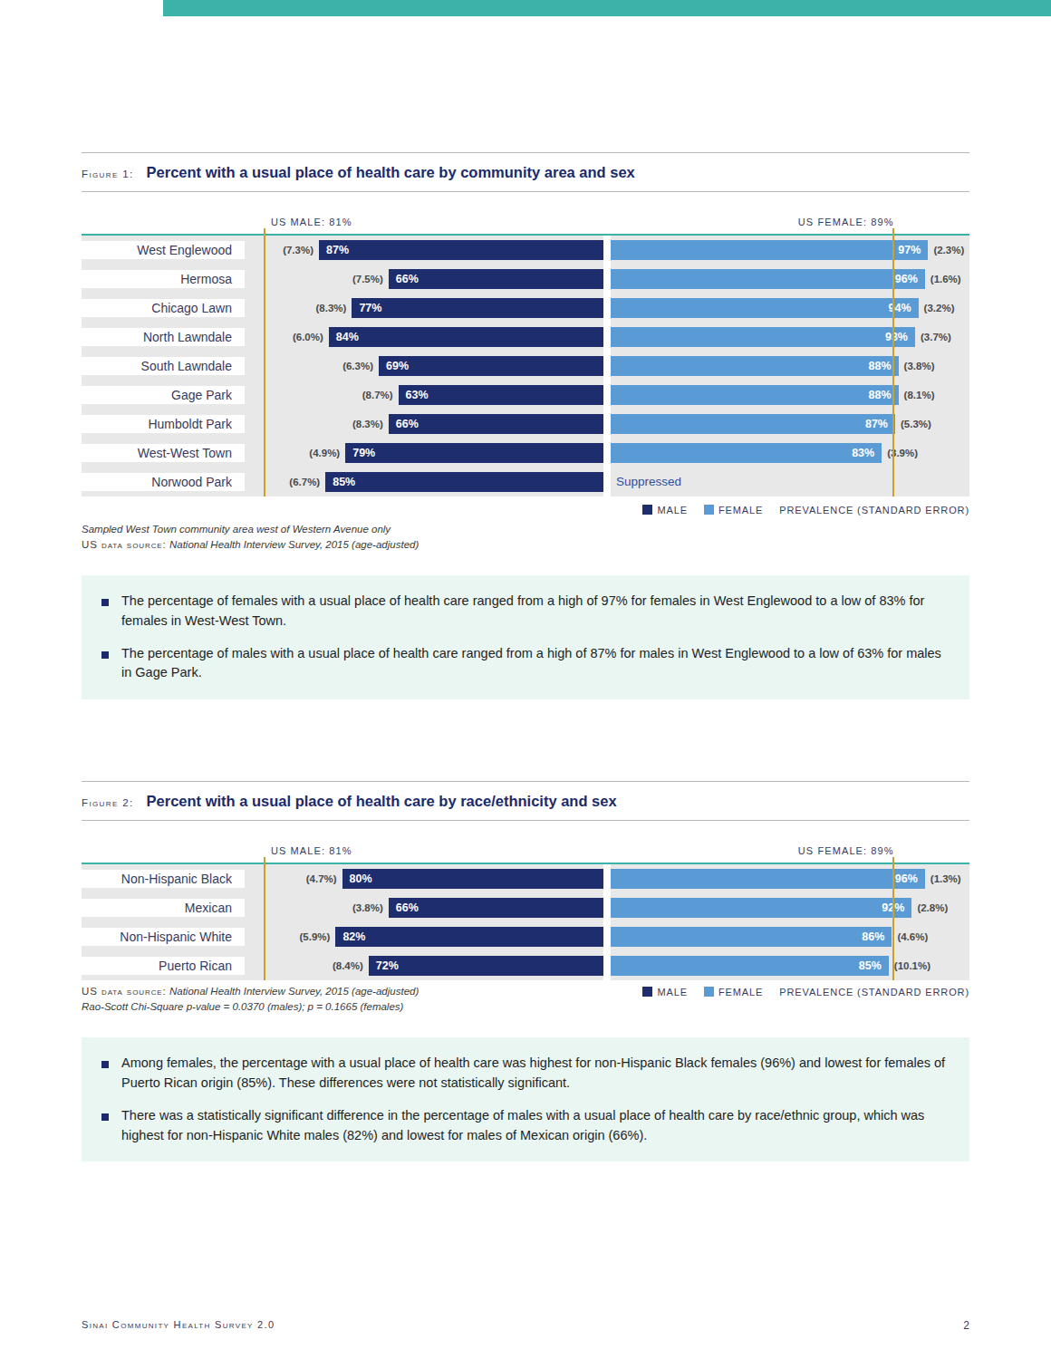Figure 1: Percent with a usual place of health care by community area and sex
US MALE: 81% US FEMALE: 89%
West Englewood
(7.3%) 87%
97%(2.3%)
Hermosa
(7.5%) 66%
96%(1.6%)
Chicago Lawn
(8.3%) 77%
94%(3.2%)
North Lawndale
(6.0%) 84%
93%(3.7%)
South Lawndale
(6.3%) 69%
88%(3.8%)
Gage Park
(8.7%) 63%
88%(8.1%)
Humboldt Park
(8.3%) 66%
87%(5.3%)
West-West Town
(4.9%) 79%
83%(3.9%)
Norwood Park
(6.7%) 85%
Suppressed
MALE FEMALE PREVALENCE (STANDARD ERROR)
Sampled West Town community area west of Western Avenue only
US data source: National Health Interview Survey, 2015 (age-adjusted)
The percentage of females with a usual place of health care ranged from a high of 97% for females in West Englewood to a low of 83% for females in West-West Town.
The percentage of males with a usual place of health care ranged from a high of 87% for males in West Englewood to a low of 63% for males in Gage Park.
Figure 2: Percent with a usual place of health care by race/ethnicity and sex
US MALE: 81% US FEMALE: 89%
Non-Hispanic Black
(4.7%) 80%
96%(1.3%)
Mexican
(3.8%) 66%
92%(2.8%)
Non-Hispanic White
(5.9%) 82%
86%(4.6%)
Puerto Rican
(8.4%) 72%
85%(10.1%)
US data source: National Health Interview Survey, 2015 (age-adjusted)
Rao-Scott Chi-Square p-value = 0.0370 (males); p = 0.1665 (females)
MALE FEMALE PREVALENCE (STANDARD ERROR)
Among females, the percentage with a usual place of health care was highest for non-Hispanic Black females (96%) and lowest for females of Puerto Rican origin (85%). These differences were not statistically significant.
There was a statistically significant difference in the percentage of males with a usual place of health care by race/ethnic group, which was highest for non-Hispanic White males (82%) and lowest for males of Mexican origin (66%).
Sinai Community Health Survey 2.0 2